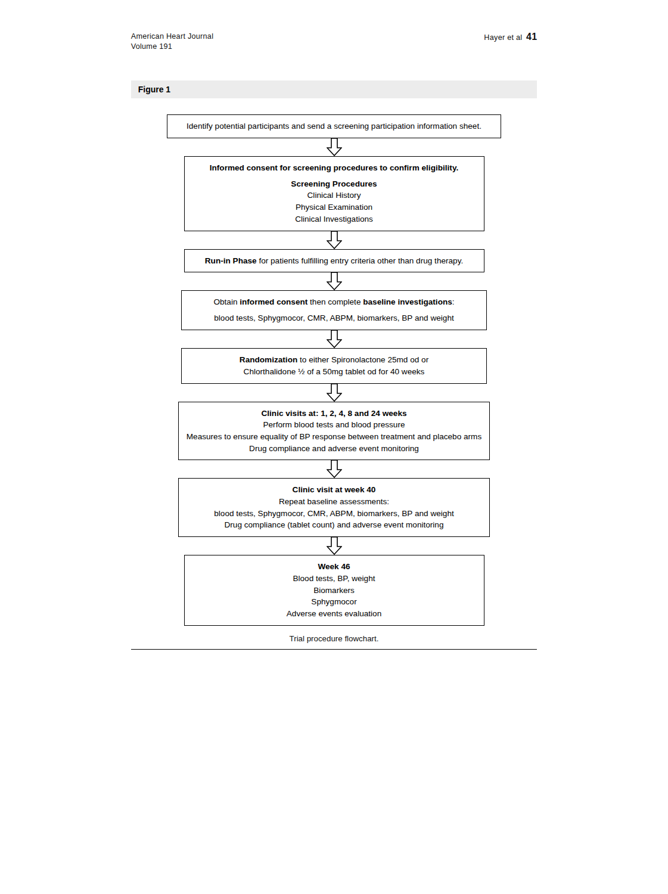American Heart Journal
Volume 191
Hayer et al 41
Figure 1
Identify potential participants and send a screening participation information sheet.
Informed consent for screening procedures to confirm eligibility.
Screening Procedures
Clinical History
Physical Examination
Clinical Investigations
Run-in Phase for patients fulfilling entry criteria other than drug therapy.
Obtain informed consent then complete baseline investigations:
blood tests, Sphygmocor, CMR, ABPM, biomarkers, BP and weight
Randomization to either Spironolactone 25md od or
Chlorthalidone ½ of a 50mg tablet od for 40 weeks
Clinic visits at: 1, 2, 4, 8 and 24 weeks
Perform blood tests and blood pressure
Measures to ensure equality of BP response between treatment and placebo arms
Drug compliance and adverse event monitoring
Clinic visit at week 40
Repeat baseline assessments:
blood tests, Sphygmocor, CMR, ABPM, biomarkers, BP and weight
Drug compliance (tablet count) and adverse event monitoring
Week 46
Blood tests, BP, weight
Biomarkers
Sphygmocor
Adverse events evaluation
Trial procedure flowchart.